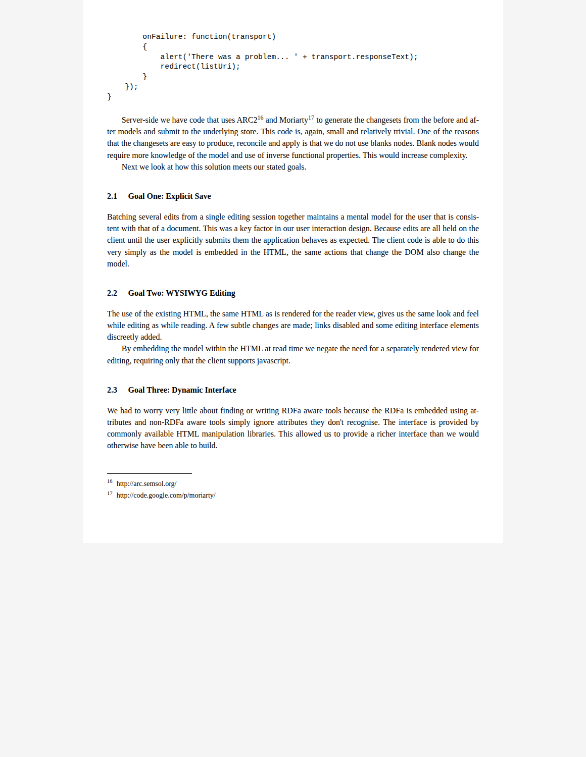onFailure: function(transport)
        {
            alert('There was a problem... ' + transport.responseText);
            redirect(listUri);
        }
    });
}
Server-side we have code that uses ARC216 and Moriarty17 to generate the changesets from the before and after models and submit to the underlying store. This code is, again, small and relatively trivial. One of the reasons that the changesets are easy to produce, reconcile and apply is that we do not use blanks nodes. Blank nodes would require more knowledge of the model and use of inverse functional properties. This would increase complexity.
Next we look at how this solution meets our stated goals.
2.1 Goal One: Explicit Save
Batching several edits from a single editing session together maintains a mental model for the user that is consistent with that of a document. This was a key factor in our user interaction design. Because edits are all held on the client until the user explicitly submits them the application behaves as expected. The client code is able to do this very simply as the model is embedded in the HTML, the same actions that change the DOM also change the model.
2.2 Goal Two: WYSIWYG Editing
The use of the existing HTML, the same HTML as is rendered for the reader view, gives us the same look and feel while editing as while reading. A few subtle changes are made; links disabled and some editing interface elements discreetly added.
By embedding the model within the HTML at read time we negate the need for a separately rendered view for editing, requiring only that the client supports javascript.
2.3 Goal Three: Dynamic Interface
We had to worry very little about finding or writing RDFa aware tools because the RDFa is embedded using attributes and non-RDFa aware tools simply ignore attributes they don't recognise. The interface is provided by commonly available HTML manipulation libraries. This allowed us to provide a richer interface than we would otherwise have been able to build.
16 http://arc.semsol.org/
17 http://code.google.com/p/moriarty/